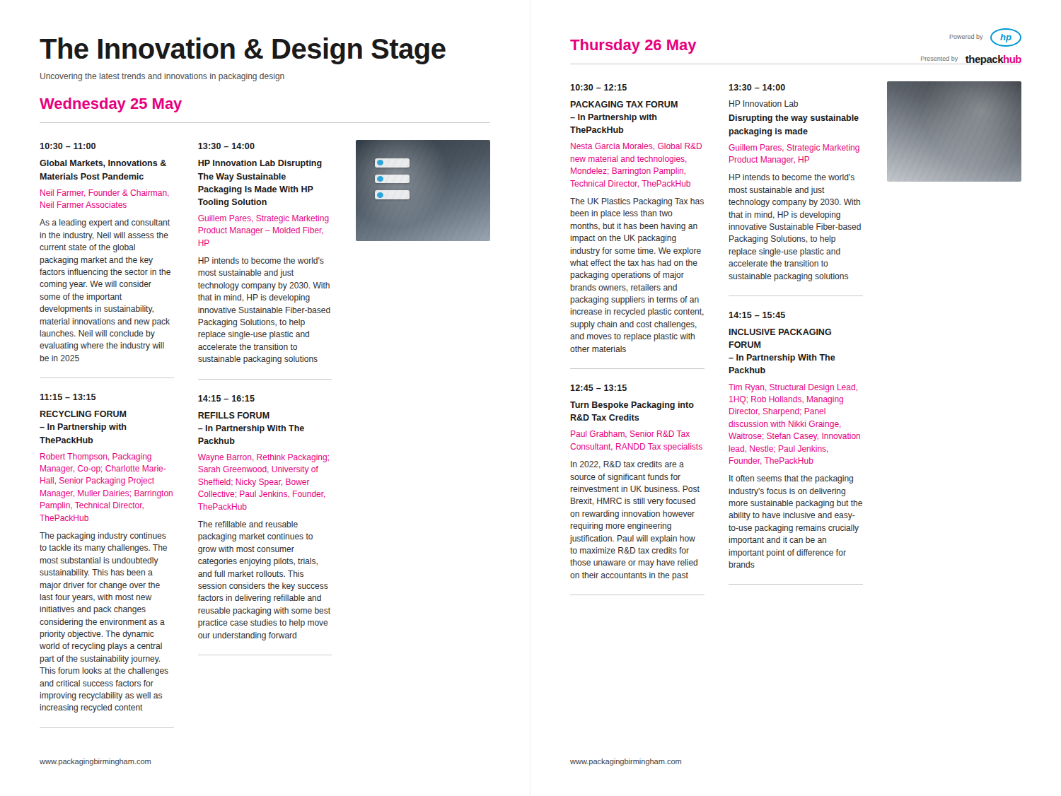The Innovation & Design Stage
Uncovering the latest trends and innovations in packaging design
Wednesday 25 May
10:30 – 11:00
Global Markets, Innovations & Materials Post Pandemic
Neil Farmer, Founder & Chairman, Neil Farmer Associates
As a leading expert and consultant in the industry, Neil will assess the current state of the global packaging market and the key factors influencing the sector in the coming year. We will consider some of the important developments in sustainability, material innovations and new pack launches. Neil will conclude by evaluating where the industry will be in 2025
11:15 – 13:15
RECYCLING FORUM– In Partnership with ThePackHub
Robert Thompson, Packaging Manager, Co-op; Charlotte Marie-Hall, Senior Packaging Project Manager, Muller Dairies; Barrington Pamplin, Technical Director, ThePackHub
The packaging industry continues to tackle its many challenges. The most substantial is undoubtedly sustainability. This has been a major driver for change over the last four years, with most new initiatives and pack changes considering the environment as a priority objective. The dynamic world of recycling plays a central part of the sustainability journey. This forum looks at the challenges and critical success factors for improving recyclability as well as increasing recycled content
13:30 – 14:00
HP Innovation Lab Disrupting The Way Sustainable Packaging Is Made With HP Tooling Solution
Guillem Pares, Strategic Marketing Product Manager – Molded Fiber, HP
HP intends to become the world's most sustainable and just technology company by 2030. With that in mind, HP is developing innovative Sustainable Fiber-based Packaging Solutions, to help replace single-use plastic and accelerate the transition to sustainable packaging solutions
14:15 – 16:15
REFILLS FORUM– In Partnership With The Packhub
Wayne Barron, Rethink Packaging; Sarah Greenwood, University of Sheffield; Nicky Spear, Bower Collective; Paul Jenkins, Founder, ThePackHub
The refillable and reusable packaging market continues to grow with most consumer categories enjoying pilots, trials, and full market rollouts. This session considers the key success factors in delivering refillable and reusable packaging with some best practice case studies to help move our understanding forward
www.packagingbirmingham.com
Powered by hp
Presented by the pack hub
Thursday 26 May
10:30 – 12:15
PACKAGING TAX FORUM– In Partnership with ThePackHub
Nesta García Morales, Global R&D new material and technologies, Mondelez; Barrington Pamplin, Technical Director, ThePackHub
The UK Plastics Packaging Tax has been in place less than two months, but it has been having an impact on the UK packaging industry for some time. We explore what effect the tax has had on the packaging operations of major brands owners, retailers and packaging suppliers in terms of an increase in recycled plastic content, supply chain and cost challenges, and moves to replace plastic with other materials
12:45 – 13:15
Turn Bespoke Packaging into R&D Tax Credits
Paul Grabham, Senior R&D Tax Consultant, RANDD Tax specialists
In 2022, R&D tax credits are a source of significant funds for reinvestment in UK business. Post Brexit, HMRC is still very focused on rewarding innovation however requiring more engineering justification. Paul will explain how to maximize R&D tax credits for those unaware or may have relied on their accountants in the past
13:30 – 14:00
HP Innovation Lab
Disrupting the way sustainable packaging is made
Guillem Pares, Strategic Marketing Product Manager, HP
HP intends to become the world's most sustainable and just technology company by 2030. With that in mind, HP is developing innovative Sustainable Fiber-based Packaging Solutions, to help replace single-use plastic and accelerate the transition to sustainable packaging solutions
14:15 – 15:45
INCLUSIVE PACKAGING FORUM– In Partnership With The Packhub
Tim Ryan, Structural Design Lead, 1HQ; Rob Hollands, Managing Director, Sharpend; Panel discussion with Nikki Grainge, Waitrose; Stefan Casey, Innovation lead, Nestle; Paul Jenkins, Founder, ThePackHub
It often seems that the packaging industry's focus is on delivering more sustainable packaging but the ability to have inclusive and easy-to-use packaging remains crucially important and it can be an important point of difference for brands
www.packagingbirmingham.com